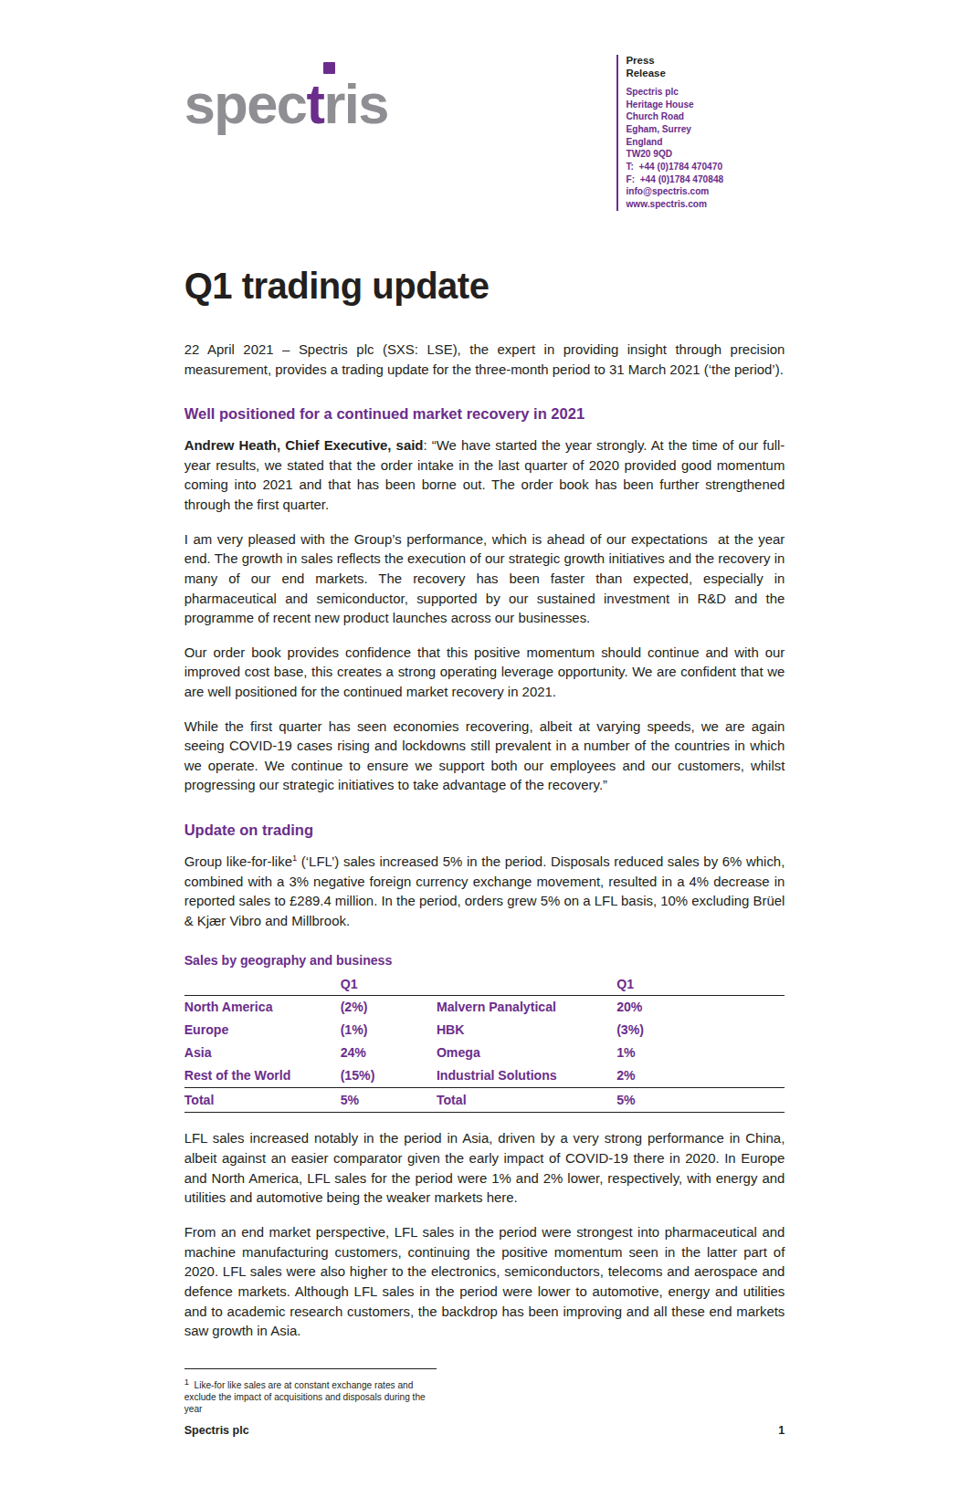spectris
Press
Release
Spectris plc
Heritage House
Church Road
Egham, Surrey
England
TW20 9QD
T: +44 (0)1784 470470
F: +44 (0)1784 470848
info@spectris.com
www.spectris.com
Q1 trading update
22 April 2021 – Spectris plc (SXS: LSE), the expert in providing insight through precision measurement, provides a trading update for the three-month period to 31 March 2021 (‘the period’).
Well positioned for a continued market recovery in 2021
Andrew Heath, Chief Executive, said: “We have started the year strongly. At the time of our full-year results, we stated that the order intake in the last quarter of 2020 provided good momentum coming into 2021 and that has been borne out. The order book has been further strengthened through the first quarter.
I am very pleased with the Group’s performance, which is ahead of our expectations at the year end. The growth in sales reflects the execution of our strategic growth initiatives and the recovery in many of our end markets. The recovery has been faster than expected, especially in pharmaceutical and semiconductor, supported by our sustained investment in R&D and the programme of recent new product launches across our businesses.
Our order book provides confidence that this positive momentum should continue and with our improved cost base, this creates a strong operating leverage opportunity. We are confident that we are well positioned for the continued market recovery in 2021.
While the first quarter has seen economies recovering, albeit at varying speeds, we are again seeing COVID-19 cases rising and lockdowns still prevalent in a number of the countries in which we operate. We continue to ensure we support both our employees and our customers, whilst progressing our strategic initiatives to take advantage of the recovery.”
Update on trading
Group like-for-like1 (‘LFL’) sales increased 5% in the period. Disposals reduced sales by 6% which, combined with a 3% negative foreign currency exchange movement, resulted in a 4% decrease in reported sales to £289.4 million. In the period, orders grew 5% on a LFL basis, 10% excluding Brüel & Kjær Vibro and Millbrook.
Sales by geography and business
| | Q1 | | Q1 |
| --- | --- | --- | --- |
| North America | (2%) | Malvern Panalytical | 20% |
| Europe | (1%) | HBK | (3%) |
| Asia | 24% | Omega | 1% |
| Rest of the World | (15%) | Industrial Solutions | 2% |
| Total | 5% | Total | 5% |
LFL sales increased notably in the period in Asia, driven by a very strong performance in China, albeit against an easier comparator given the early impact of COVID-19 there in 2020. In Europe and North America, LFL sales for the period were 1% and 2% lower, respectively, with energy and utilities and automotive being the weaker markets here.
From an end market perspective, LFL sales in the period were strongest into pharmaceutical and machine manufacturing customers, continuing the positive momentum seen in the latter part of 2020. LFL sales were also higher to the electronics, semiconductors, telecoms and aerospace and defence markets. Although LFL sales in the period were lower to automotive, energy and utilities and to academic research customers, the backdrop has been improving and all these end markets saw growth in Asia.
1 Like-for like sales are at constant exchange rates and exclude the impact of acquisitions and disposals during the year
Spectris plc 1